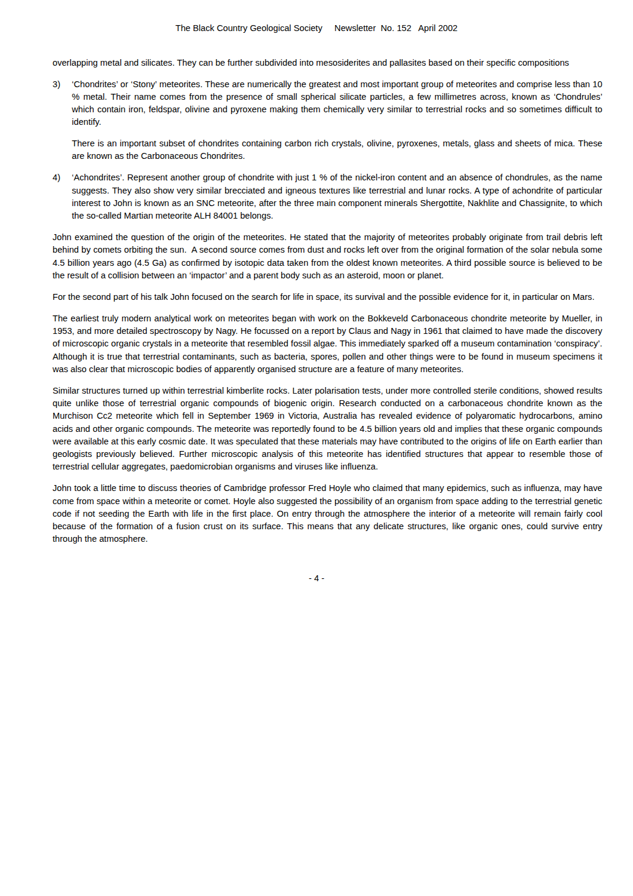The Black Country Geological Society Newsletter No. 152 April 2002
overlapping metal and silicates. They can be further subdivided into mesosiderites and pallasites based on their specific compositions
3)
‘Chondrites’ or ‘Stony’ meteorites. These are numerically the greatest and most important group of meteorites and comprise less than 10 % metal. Their name comes from the presence of small spherical silicate particles, a few millimetres across, known as ‘Chondrules’ which contain iron, feldspar, olivine and pyroxene making them chemically very similar to terrestrial rocks and so sometimes difficult to identify.
There is an important subset of chondrites containing carbon rich crystals, olivine, pyroxenes, metals, glass and sheets of mica. These are known as the Carbonaceous Chondrites.
4)
‘Achondrites’. Represent another group of chondrite with just 1 % of the nickel-iron content and an absence of chondrules, as the name suggests. They also show very similar brecciated and igneous textures like terrestrial and lunar rocks. A type of achondrite of particular interest to John is known as an SNC meteorite, after the three main component minerals Shergottite, Nakhlite and Chassignite, to which the so-called Martian meteorite ALH 84001 belongs.
John examined the question of the origin of the meteorites. He stated that the majority of meteorites probably originate from trail debris left behind by comets orbiting the sun. A second source comes from dust and rocks left over from the original formation of the solar nebula some 4.5 billion years ago (4.5 Ga) as confirmed by isotopic data taken from the oldest known meteorites. A third possible source is believed to be the result of a collision between an ‘impactor’ and a parent body such as an asteroid, moon or planet.
For the second part of his talk John focused on the search for life in space, its survival and the possible evidence for it, in particular on Mars.
The earliest truly modern analytical work on meteorites began with work on the Bokkeveld Carbonaceous chondrite meteorite by Mueller, in 1953, and more detailed spectroscopy by Nagy. He focussed on a report by Claus and Nagy in 1961 that claimed to have made the discovery of microscopic organic crystals in a meteorite that resembled fossil algae. This immediately sparked off a museum contamination ‘conspiracy’. Although it is true that terrestrial contaminants, such as bacteria, spores, pollen and other things were to be found in museum specimens it was also clear that microscopic bodies of apparently organised structure are a feature of many meteorites.
Similar structures turned up within terrestrial kimberlite rocks. Later polarisation tests, under more controlled sterile conditions, showed results quite unlike those of terrestrial organic compounds of biogenic origin. Research conducted on a carbonaceous chondrite known as the Murchison Cc2 meteorite which fell in September 1969 in Victoria, Australia has revealed evidence of polyaromatic hydrocarbons, amino acids and other organic compounds. The meteorite was reportedly found to be 4.5 billion years old and implies that these organic compounds were available at this early cosmic date. It was speculated that these materials may have contributed to the origins of life on Earth earlier than geologists previously believed. Further microscopic analysis of this meteorite has identified structures that appear to resemble those of terrestrial cellular aggregates, paedomicrobian organisms and viruses like influenza.
John took a little time to discuss theories of Cambridge professor Fred Hoyle who claimed that many epidemics, such as influenza, may have come from space within a meteorite or comet. Hoyle also suggested the possibility of an organism from space adding to the terrestrial genetic code if not seeding the Earth with life in the first place. On entry through the atmosphere the interior of a meteorite will remain fairly cool because of the formation of a fusion crust on its surface. This means that any delicate structures, like organic ones, could survive entry through the atmosphere.
- 4 -